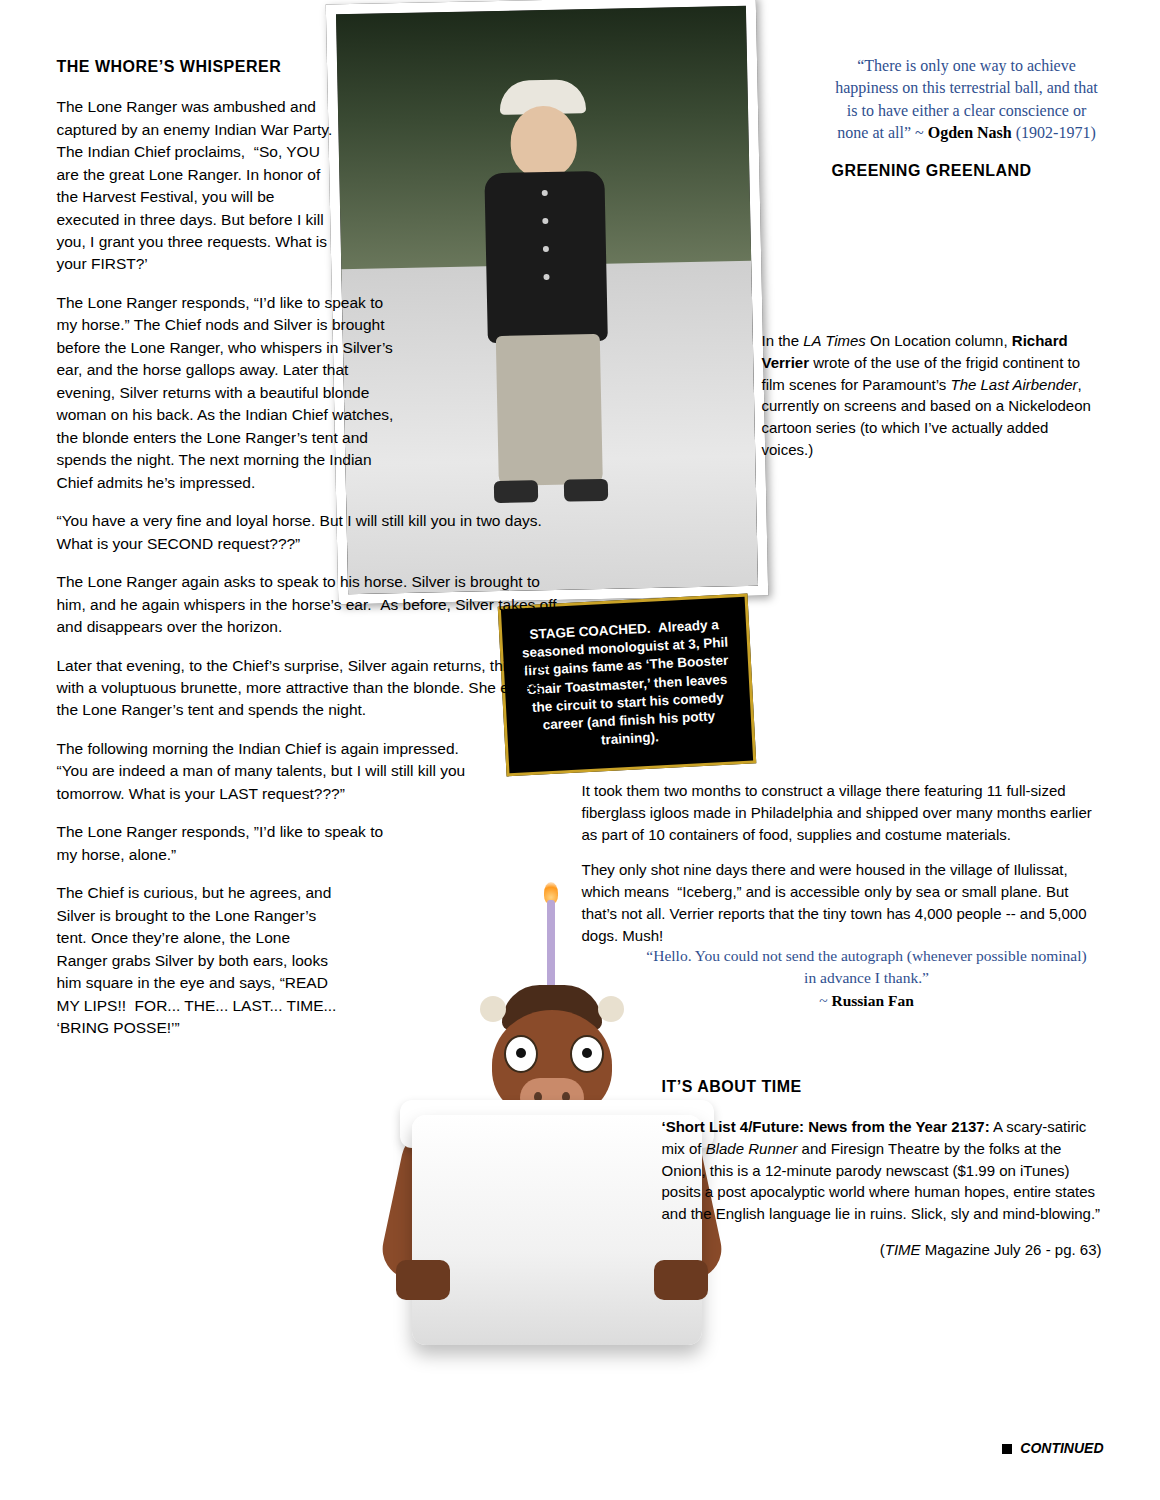STAGE COACHED. Already a seasoned monologuist at 3, Phil first gains fame as ‘The Booster Chair Toastmaster,’ then leaves the circuit to start his comedy career (and finish his potty training).
The Whore’s Whisperer
The Lone Ranger was ambushed and captured by an enemy Indian War Party. The Indian Chief proclaims, “So, YOU are the great Lone Ranger. In honor of the Harvest Festival, you will be executed in three days. But before I kill you, I grant you three requests. What is your FIRST?’
The Lone Ranger responds, “I’d like to speak to my horse.” The Chief nods and Silver is brought before the Lone Ranger, who whispers in Silver’s ear, and the horse gallops away. Later that evening, Silver returns with a beautiful blonde woman on his back. As the Indian Chief watches, the blonde enters the Lone Ranger’s tent and spends the night. The next morning the Indian Chief admits he’s impressed.
“You have a very fine and loyal horse. But I will still kill you in two days. What is your SECOND request???”
The Lone Ranger again asks to speak to his horse. Silver is brought to him, and he again whispers in the horse’s ear. As before, Silver takes off and disappears over the horizon.
Later that evening, to the Chief’s surprise, Silver again returns, this time with a voluptuous brunette, more attractive than the blonde. She enters the Lone Ranger’s tent and spends the night.
The following morning the Indian Chief is again impressed. “You are indeed a man of many talents, but I will still kill you tomorrow. What is your LAST request???”
The Lone Ranger responds, ”I’d like to speak to my horse, alone.”
The Chief is curious, but he agrees, and Silver is brought to the Lone Ranger’s tent. Once they’re alone, the Lone Ranger grabs Silver by both ears, looks him square in the eye and says, “READ MY LIPS!! FOR... THE... LAST... TIME... ‘BRING POSSE!’”
“There is only one way to achieve happiness on this terrestrial ball, and that is to have either a clear conscience or none at all” ~ Ogden Nash (1902-1971)
Greening Greenland
In the LA Times On Location column, Richard Verrier wrote of the use of the frigid continent to film scenes for Paramount’s The Last Airbender, currently on screens and based on a Nickelodeon cartoon series (to which I’ve actually added voices.)
It took them two months to construct a village there featuring 11 full-sized fiberglass igloos made in Philadelphia and shipped over many months earlier as part of 10 containers of food, supplies and costume materials.
They only shot nine days there and were housed in the village of Ilulissat, which means “Iceberg,” and is accessible only by sea or small plane. But that’s not all. Verrier reports that the tiny town has 4,000 people -- and 5,000 dogs. Mush!
“Hello. You could not send the autograph (whenever possible nominal) in advance I thank.”
~ Russian Fan
It’s About Time
‘Short List 4/Future: News from the Year 2137: A scary-satiric mix of Blade Runner and Firesign Theatre by the folks at the Onion, this is a 12-minute parody newscast ($1.99 on iTunes) posits a post apocalyptic world where human hopes, entire states and the English language lie in ruins. Slick, sly and mind-blowing.”
(TIME Magazine July 26 - pg. 63)
CONTINUED